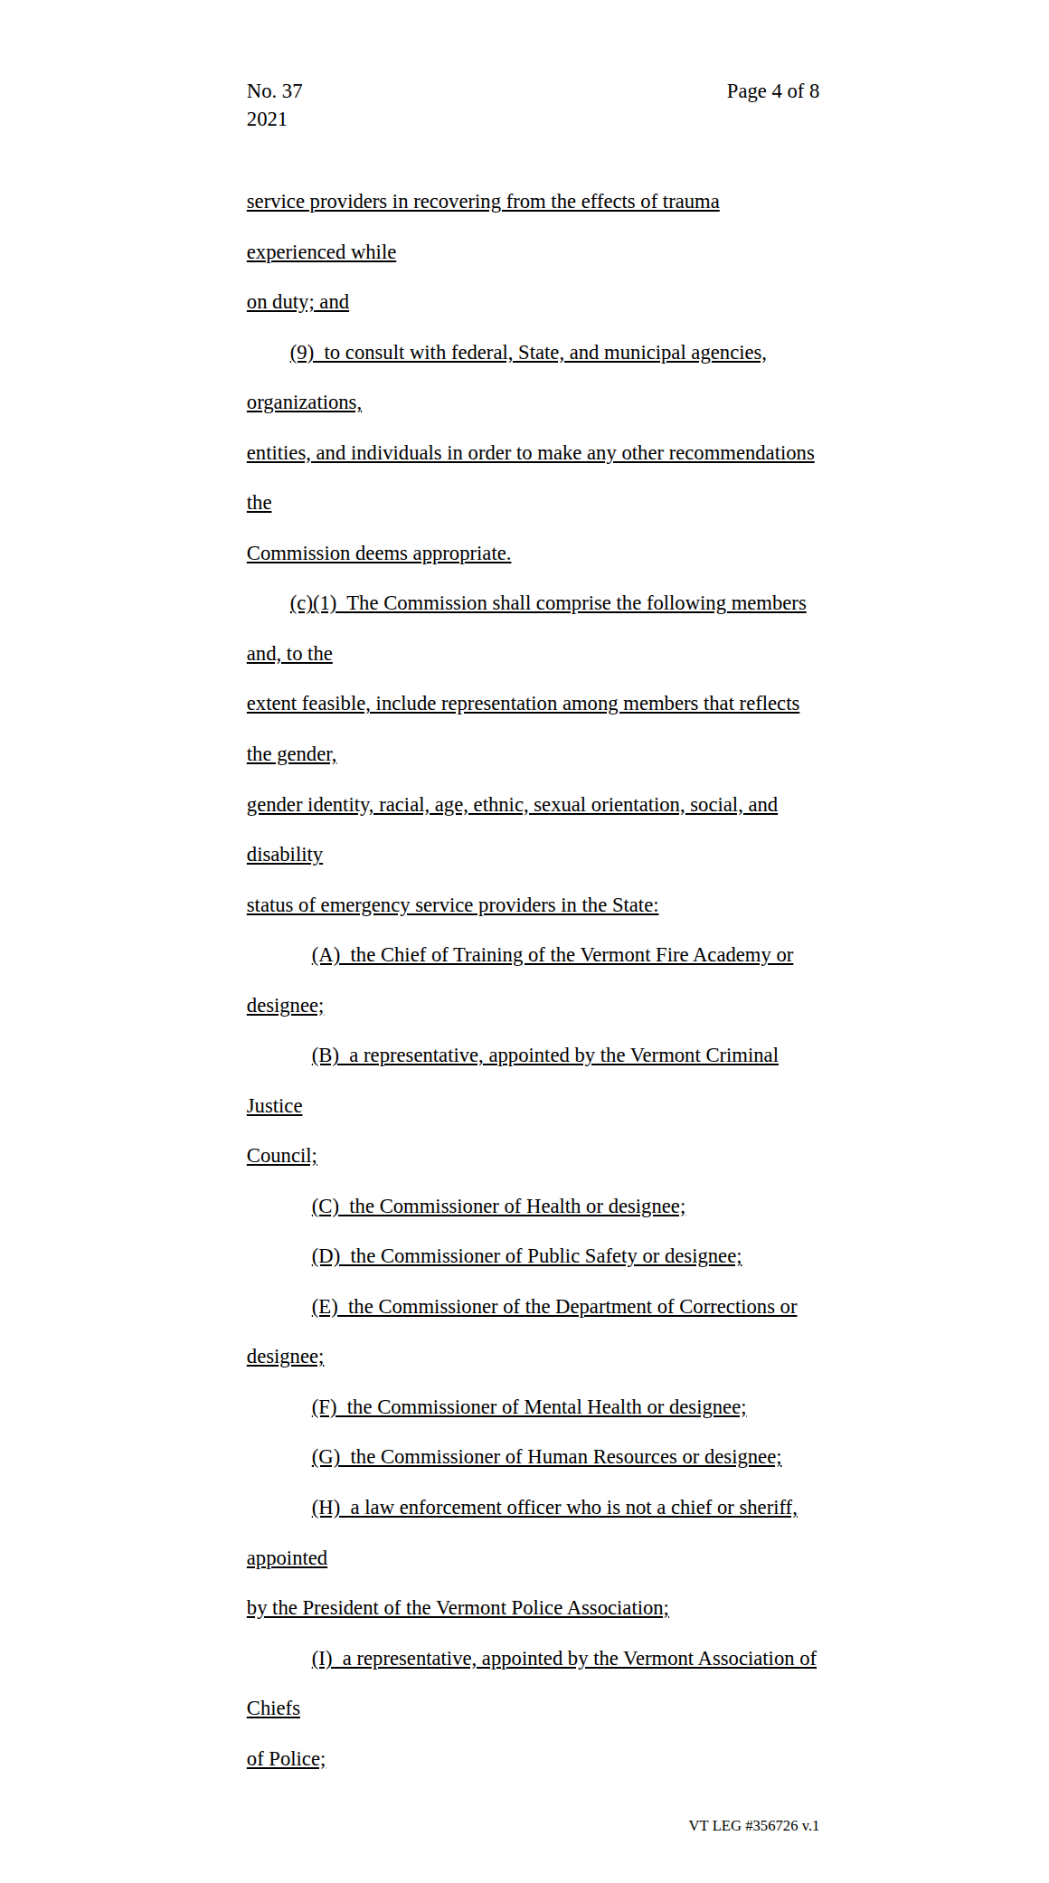No. 37
2021
Page 4 of 8
service providers in recovering from the effects of trauma experienced while
on duty; and
(9) to consult with federal, State, and municipal agencies, organizations,
entities, and individuals in order to make any other recommendations the
Commission deems appropriate.
(c)(1) The Commission shall comprise the following members and, to the
extent feasible, include representation among members that reflects the gender,
gender identity, racial, age, ethnic, sexual orientation, social, and disability
status of emergency service providers in the State:
(A) the Chief of Training of the Vermont Fire Academy or designee;
(B) a representative, appointed by the Vermont Criminal Justice
Council;
(C) the Commissioner of Health or designee;
(D) the Commissioner of Public Safety or designee;
(E) the Commissioner of the Department of Corrections or designee;
(F) the Commissioner of Mental Health or designee;
(G) the Commissioner of Human Resources or designee;
(H) a law enforcement officer who is not a chief or sheriff, appointed
by the President of the Vermont Police Association;
(I) a representative, appointed by the Vermont Association of Chiefs
of Police;
VT LEG #356726 v.1